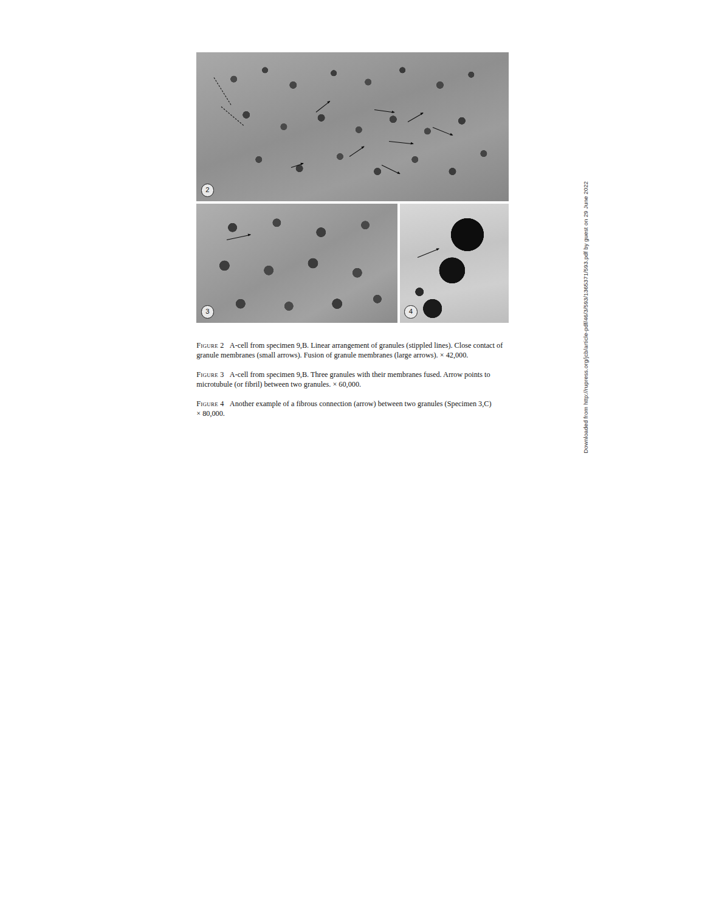Downloaded from http://rupress.org/jcb/article-pdf/46/3/593/1365371/593.pdf by guest on 29 June 2022
2
3
4
Figure 2 A-cell from specimen 9,B. Linear arrangement of granules (stippled lines). Close contact of granule membranes (small arrows). Fusion of granule membranes (large arrows). × 42,000.
Figure 3 A-cell from specimen 9,B. Three granules with their membranes fused. Arrow points to microtubule (or fibril) between two granules. × 60,000.
Figure 4 Another example of a fibrous connection (arrow) between two granules (Specimen 3,C) × 80,000.